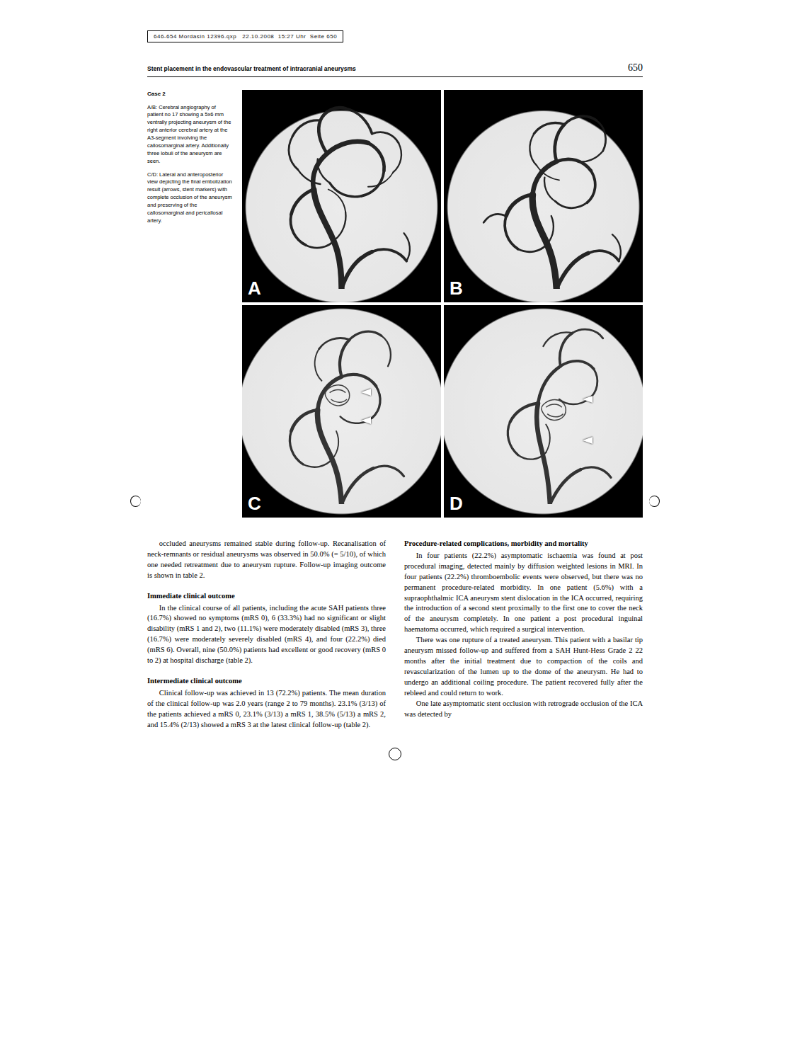646-654 Mordasin 12396.qxp 22.10.2008 15:27 Uhr Seite 650
Stent placement in the endovascular treatment of intracranial aneurysms
650
Case 2
A/B: Cerebral angiography of patient no 17 showing a 5x6 mm ventrally projecting aneurysm of the right anterior cerebral artery at the A3-segment involving the callosomarginal artery. Additionally three lobuli of the aneurysm are seen.
C/D: Lateral and anteroposterior view depicting the final embolization result (arrows, stent markers) with complete occlusion of the aneurysm and preserving of the callosomarginal and pericallosal artery.
A
B
C
D
occluded aneurysms remained stable during follow-up. Recanalisation of neck-remnants or residual aneurysms was observed in 50.0% (= 5/10), of which one needed retreatment due to aneurysm rupture. Follow-up imaging outcome is shown in table 2.
Immediate clinical outcome
In the clinical course of all patients, including the acute SAH patients three (16.7%) showed no symptoms (mRS 0), 6 (33.3%) had no significant or slight disability (mRS 1 and 2), two (11.1%) were moderately disabled (mRS 3), three (16.7%) were moderately severely disabled (mRS 4), and four (22.2%) died (mRS 6). Overall, nine (50.0%) patients had excellent or good recovery (mRS 0 to 2) at hospital discharge (table 2).
Intermediate clinical outcome
Clinical follow-up was achieved in 13 (72.2%) patients. The mean duration of the clinical follow-up was 2.0 years (range 2 to 79 months). 23.1% (3/13) of the patients achieved a mRS 0, 23.1% (3/13) a mRS 1, 38.5% (5/13) a mRS 2, and 15.4% (2/13) showed a mRS 3 at the latest clinical follow-up (table 2).
Procedure-related complications, morbidity and mortality
In four patients (22.2%) asymptomatic ischaemia was found at post procedural imaging, detected mainly by diffusion weighted lesions in MRI. In four patients (22.2%) thromboembolic events were observed, but there was no permanent procedure-related morbidity. In one patient (5.6%) with a supraophthalmic ICA aneurysm stent dislocation in the ICA occurred, requiring the introduction of a second stent proximally to the first one to cover the neck of the aneurysm completely. In one patient a post procedural inguinal haematoma occurred, which required a surgical intervention.
There was one rupture of a treated aneurysm. This patient with a basilar tip aneurysm missed follow-up and suffered from a SAH Hunt-Hess Grade 2 22 months after the initial treatment due to compaction of the coils and revascularization of the lumen up to the dome of the aneurysm. He had to undergo an additional coiling procedure. The patient recovered fully after the rebleed and could return to work.
One late asymptomatic stent occlusion with retrograde occlusion of the ICA was detected by